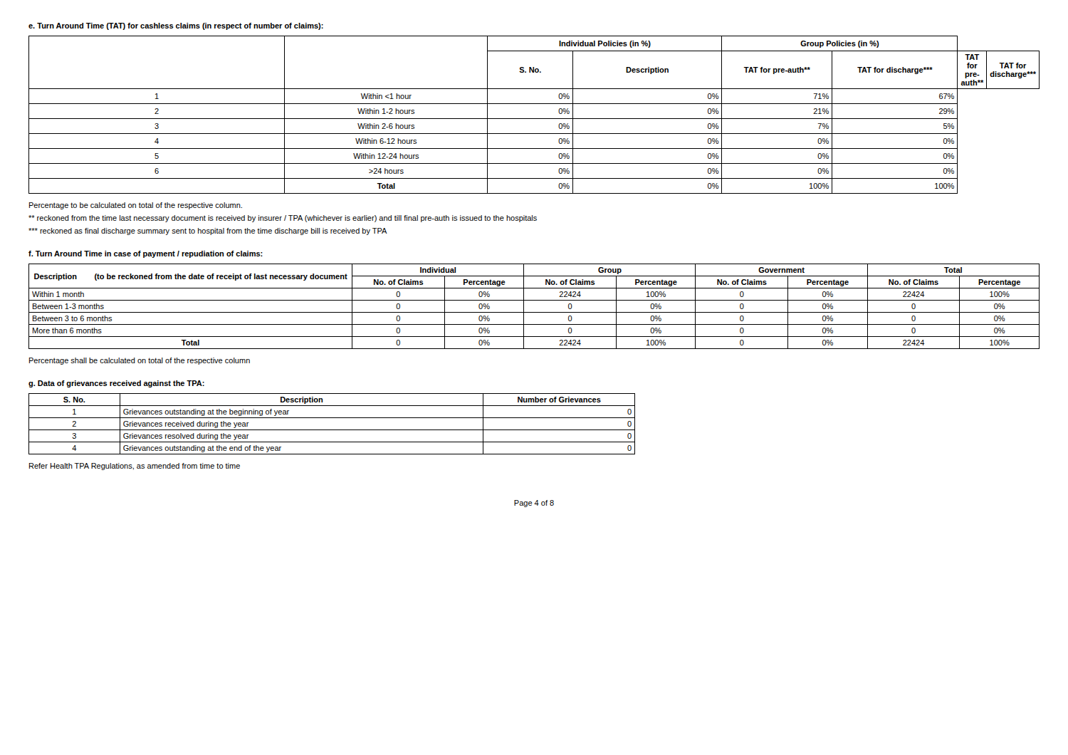e. Turn Around Time (TAT) for cashless claims (in respect of number of claims):
| | | Individual Policies (in %) | Group Policies (in %) |
| --- | --- | --- | --- |
| S. No. | Description | TAT for pre-auth** | TAT for discharge*** | TAT for pre-auth** | TAT for discharge*** |
| 1 | Within <1 hour | 0% | 0% | 71% | 67% |
| 2 | Within 1-2 hours | 0% | 0% | 21% | 29% |
| 3 | Within 2-6 hours | 0% | 0% | 7% | 5% |
| 4 | Within 6-12 hours | 0% | 0% | 0% | 0% |
| 5 | Within 12-24 hours | 0% | 0% | 0% | 0% |
| 6 | >24 hours | 0% | 0% | 0% | 0% |
| | Total | 0% | 0% | 100% | 100% |
Percentage to be calculated on total of the respective column.
** reckoned from the time last necessary document is received by insurer / TPA (whichever is earlier) and till final pre-auth is issued to the hospitals
*** reckoned as final discharge summary sent to hospital from the time discharge bill is received by TPA
f. Turn Around Time in case of payment / repudiation of claims:
| Description (to be reckoned from the date of receipt of last necessary document | Individual | Group | Government | Total |
| --- | --- | --- | --- | --- |
| No. of Claims | Percentage | No. of Claims | Percentage | No. of Claims | Percentage | No. of Claims | Percentage |
| Within 1 month | 0 | 0% | 22424 | 100% | 0 | 0% | 22424 | 100% |
| Between 1-3 months | 0 | 0% | 0 | 0% | 0 | 0% | 0 | 0% |
| Between 3 to 6 months | 0 | 0% | 0 | 0% | 0 | 0% | 0 | 0% |
| More than 6 months | 0 | 0% | 0 | 0% | 0 | 0% | 0 | 0% |
| Total | 0 | 0% | 22424 | 100% | 0 | 0% | 22424 | 100% |
Percentage shall be calculated on total of the respective column
g. Data of grievances received against the TPA:
| S. No. | Description | Number of Grievances |
| --- | --- | --- |
| 1 | Grievances outstanding at the beginning of year | 0 |
| 2 | Grievances received during the year | 0 |
| 3 | Grievances resolved during the year | 0 |
| 4 | Grievances outstanding at the end of the year | 0 |
Refer Health TPA Regulations, as amended from time to time
Page 4 of 8